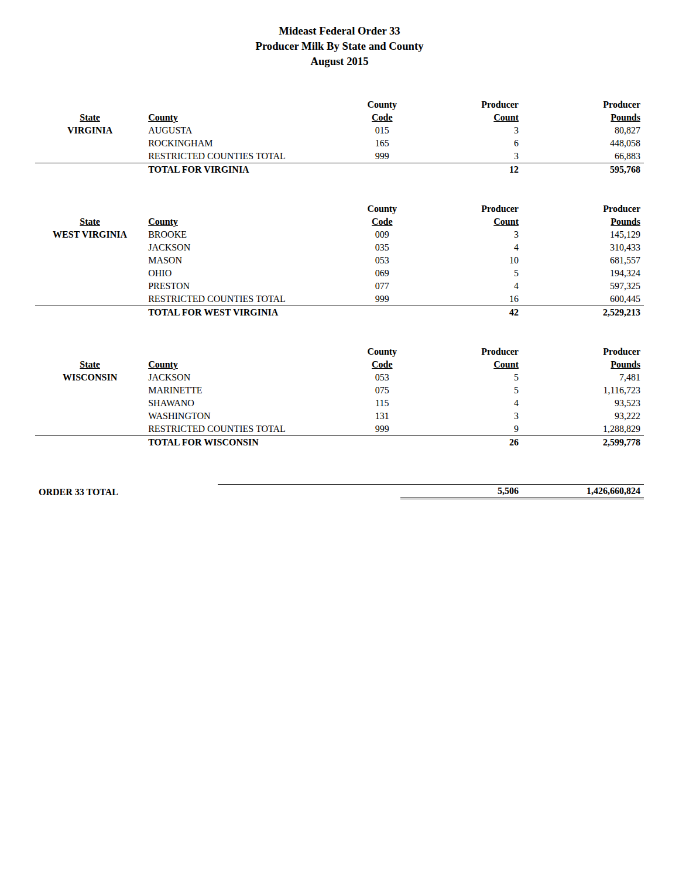Mideast Federal Order 33
Producer Milk By State and County
August 2015
| | | County | Producer | Producer |
| --- | --- | --- | --- | --- |
| State | County | Code | Count | Pounds |
| VIRGINIA | AUGUSTA | 015 | 3 | 80,827 |
| | ROCKINGHAM | 165 | 6 | 448,058 |
| | RESTRICTED COUNTIES TOTAL | 999 | 3 | 66,883 |
| | TOTAL FOR VIRGINIA | | 12 | 595,768 |
| | | County | Producer | Producer |
| --- | --- | --- | --- | --- |
| State | County | Code | Count | Pounds |
| WEST VIRGINIA | BROOKE | 009 | 3 | 145,129 |
| | JACKSON | 035 | 4 | 310,433 |
| | MASON | 053 | 10 | 681,557 |
| | OHIO | 069 | 5 | 194,324 |
| | PRESTON | 077 | 4 | 597,325 |
| | RESTRICTED COUNTIES TOTAL | 999 | 16 | 600,445 |
| | TOTAL FOR WEST VIRGINIA | | 42 | 2,529,213 |
| | | County | Producer | Producer |
| --- | --- | --- | --- | --- |
| State | County | Code | Count | Pounds |
| WISCONSIN | JACKSON | 053 | 5 | 7,481 |
| | MARINETTE | 075 | 5 | 1,116,723 |
| | SHAWANO | 115 | 4 | 93,523 |
| | WASHINGTON | 131 | 3 | 93,222 |
| | RESTRICTED COUNTIES TOTAL | 999 | 9 | 1,288,829 |
| | TOTAL FOR WISCONSIN | | 26 | 2,599,778 |
| ORDER 33 TOTAL | | 5,506 | 1,426,660,824 |